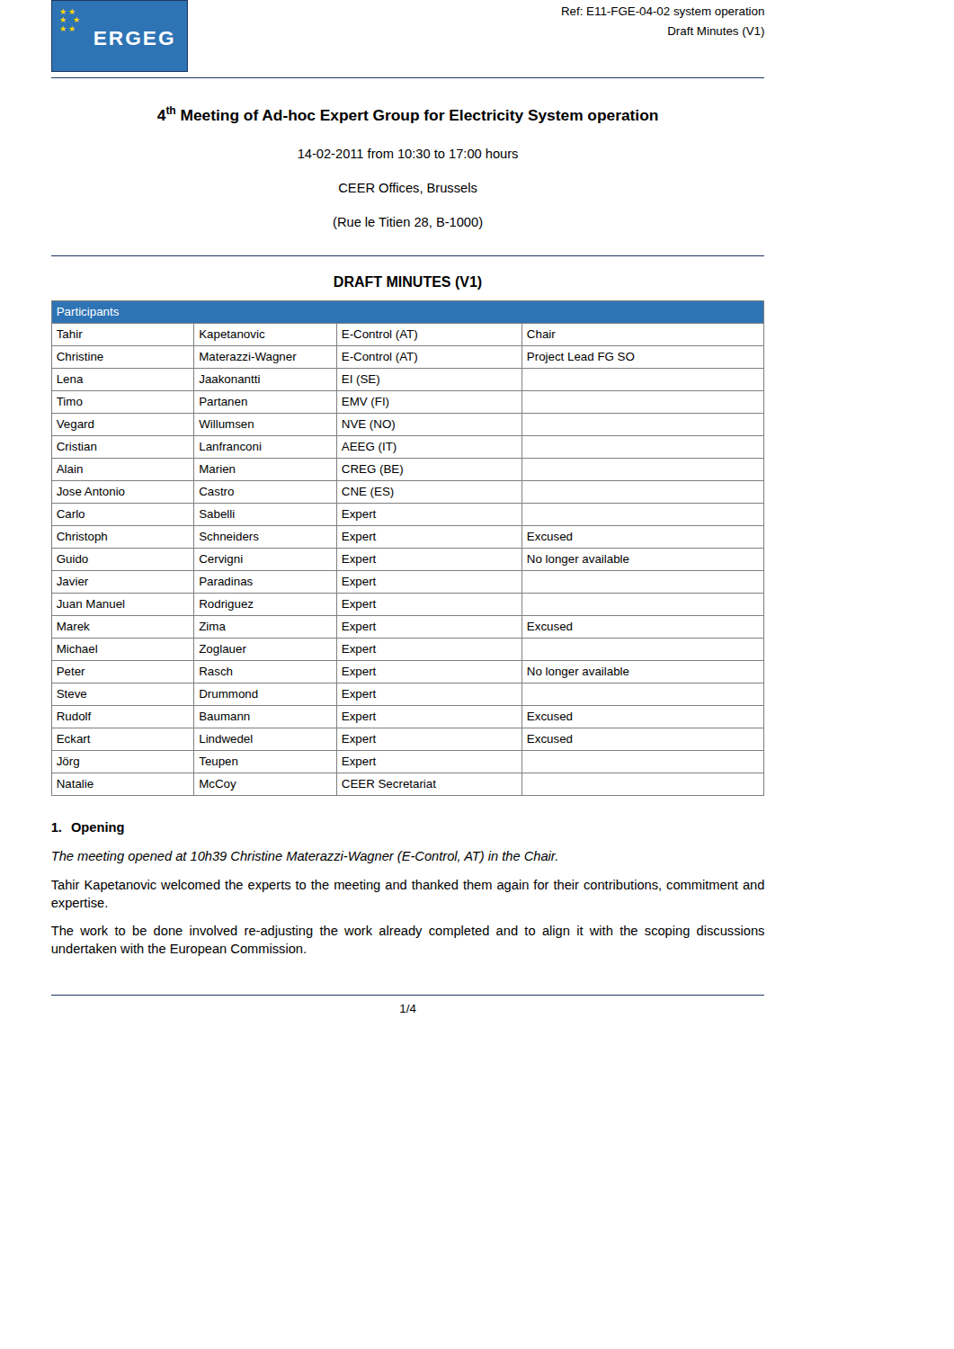★ ★
★ ★
★ ★
ERGEG
Ref: E11-FGE-04-02 system operation
Draft Minutes (V1)
4th Meeting of Ad-hoc Expert Group for Electricity System operation
14-02-2011 from 10:30 to 17:00 hours
CEER Offices, Brussels
(Rue le Titien 28, B-1000)
DRAFT MINUTES (V1)
| Participants |
| --- |
| Tahir | Kapetanovic | E-Control (AT) | Chair |
| Christine | Materazzi-Wagner | E-Control (AT) | Project Lead FG SO |
| Lena | Jaakonantti | EI (SE) | |
| Timo | Partanen | EMV (FI) | |
| Vegard | Willumsen | NVE (NO) | |
| Cristian | Lanfranconi | AEEG (IT) | |
| Alain | Marien | CREG (BE) | |
| Jose Antonio | Castro | CNE (ES) | |
| Carlo | Sabelli | Expert | |
| Christoph | Schneiders | Expert | Excused |
| Guido | Cervigni | Expert | No longer available |
| Javier | Paradinas | Expert | |
| Juan Manuel | Rodriguez | Expert | |
| Marek | Zima | Expert | Excused |
| Michael | Zoglauer | Expert | |
| Peter | Rasch | Expert | No longer available |
| Steve | Drummond | Expert | |
| Rudolf | Baumann | Expert | Excused |
| Eckart | Lindwedel | Expert | Excused |
| Jörg | Teupen | Expert | |
| Natalie | McCoy | CEER Secretariat | |
1. Opening
The meeting opened at 10h39 Christine Materazzi-Wagner (E-Control, AT) in the Chair.
Tahir Kapetanovic welcomed the experts to the meeting and thanked them again for their contributions, commitment and expertise.
The work to be done involved re-adjusting the work already completed and to align it with the scoping discussions undertaken with the European Commission.
1/4